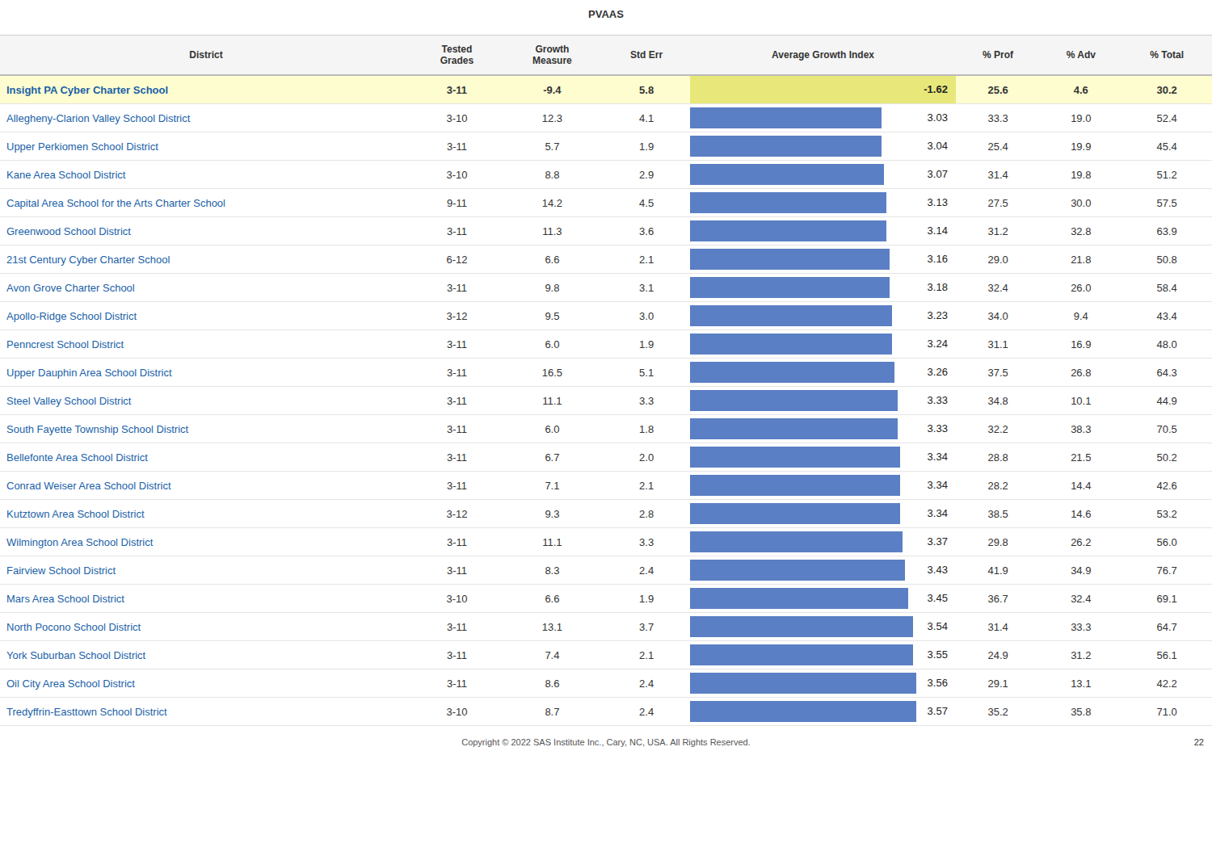PVAAS
| District | Tested Grades | Growth Measure | Std Err | Average Growth Index | % Prof | % Adv | % Total |
| --- | --- | --- | --- | --- | --- | --- | --- |
| Insight PA Cyber Charter School | 3-11 | -9.4 | 5.8 | -1.62 | 25.6 | 4.6 | 30.2 |
| Allegheny-Clarion Valley School District | 3-10 | 12.3 | 4.1 | 3.03 | 33.3 | 19.0 | 52.4 |
| Upper Perkiomen School District | 3-11 | 5.7 | 1.9 | 3.04 | 25.4 | 19.9 | 45.4 |
| Kane Area School District | 3-10 | 8.8 | 2.9 | 3.07 | 31.4 | 19.8 | 51.2 |
| Capital Area School for the Arts Charter School | 9-11 | 14.2 | 4.5 | 3.13 | 27.5 | 30.0 | 57.5 |
| Greenwood School District | 3-11 | 11.3 | 3.6 | 3.14 | 31.2 | 32.8 | 63.9 |
| 21st Century Cyber Charter School | 6-12 | 6.6 | 2.1 | 3.16 | 29.0 | 21.8 | 50.8 |
| Avon Grove Charter School | 3-11 | 9.8 | 3.1 | 3.18 | 32.4 | 26.0 | 58.4 |
| Apollo-Ridge School District | 3-12 | 9.5 | 3.0 | 3.23 | 34.0 | 9.4 | 43.4 |
| Penncrest School District | 3-11 | 6.0 | 1.9 | 3.24 | 31.1 | 16.9 | 48.0 |
| Upper Dauphin Area School District | 3-11 | 16.5 | 5.1 | 3.26 | 37.5 | 26.8 | 64.3 |
| Steel Valley School District | 3-11 | 11.1 | 3.3 | 3.33 | 34.8 | 10.1 | 44.9 |
| South Fayette Township School District | 3-11 | 6.0 | 1.8 | 3.33 | 32.2 | 38.3 | 70.5 |
| Bellefonte Area School District | 3-11 | 6.7 | 2.0 | 3.34 | 28.8 | 21.5 | 50.2 |
| Conrad Weiser Area School District | 3-11 | 7.1 | 2.1 | 3.34 | 28.2 | 14.4 | 42.6 |
| Kutztown Area School District | 3-12 | 9.3 | 2.8 | 3.34 | 38.5 | 14.6 | 53.2 |
| Wilmington Area School District | 3-11 | 11.1 | 3.3 | 3.37 | 29.8 | 26.2 | 56.0 |
| Fairview School District | 3-11 | 8.3 | 2.4 | 3.43 | 41.9 | 34.9 | 76.7 |
| Mars Area School District | 3-10 | 6.6 | 1.9 | 3.45 | 36.7 | 32.4 | 69.1 |
| North Pocono School District | 3-11 | 13.1 | 3.7 | 3.54 | 31.4 | 33.3 | 64.7 |
| York Suburban School District | 3-11 | 7.4 | 2.1 | 3.55 | 24.9 | 31.2 | 56.1 |
| Oil City Area School District | 3-11 | 8.6 | 2.4 | 3.56 | 29.1 | 13.1 | 42.2 |
| Tredyffrin-Easttown School District | 3-10 | 8.7 | 2.4 | 3.57 | 35.2 | 35.8 | 71.0 |
Copyright © 2022 SAS Institute Inc., Cary, NC, USA. All Rights Reserved. 22